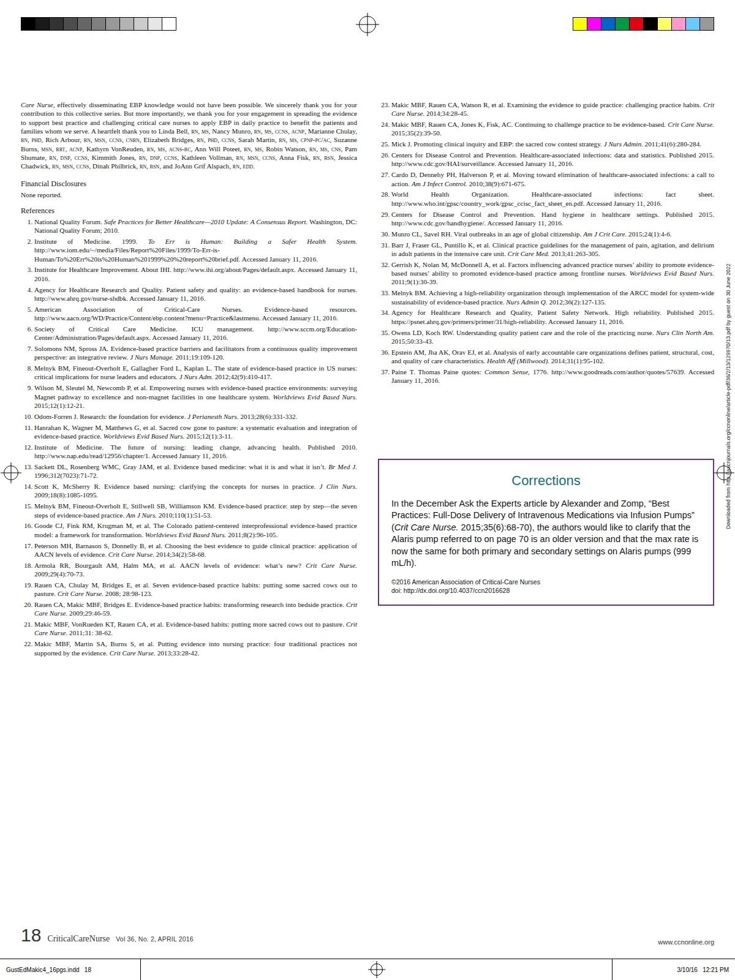Downloaded from http://aacnjournals.org/ccnonline/article-pdf/36/2/13/129970/13.pdf by guest on 30 June 2022
Care Nurse, effectively disseminating EBP knowledge would not have been possible. We sincerely thank you for your contribution to this collective series. But more importantly, we thank you for your engagement in spreading the evidence to support best practice and challenging critical care nurses to apply EBP in daily practice to benefit the patients and families whom we serve. A heartfelt thank you to Linda Bell, rn, ms, Nancy Munro, rn, ms, ccns, acnp, Marianne Chulay, rn, phd, Rich Arbour, rn, msn, ccns, cnrn, Elizabeth Bridges, rn, phd, ccns, Sarah Martin, rn, ms, cpnp-pc/ac, Suzanne Burns, msn, rrt, acnp, Kathyrn VonReuden, rn, ms, acns-bc, Ann Will Poteet, rn, ms, Robin Watson, rn, ms, cns, Pam Shumate, rn, dnp, ccns, Kimmith Jones, rn, dnp, ccns, Kathleen Vollman, rn, msn, ccns, Anna Fisk, rn, bsn, Jessica Chadwick, rn, msn, ccns, Dinah Philbrick, rn, bsn, and JoAnn Grif Alspach, rn, edd.
Financial Disclosures
None reported.
References
National Quality Forum. Safe Practices for Better Healthcare—2010 Update: A Consensus Report. Washington, DC: National Quality Forum; 2010.
Institute of Medicine. 1999. To Err is Human: Building a Safer Health System. http://www.iom.edu/~/media/Files/Report%20Files/1999/To-Err-is-Human/To%20Err%20is%20Human%201999%20%20report%20brief.pdf. Accessed January 11, 2016.
Institute for Healthcare Improvement. About IHI. http://www.ihi.org/about/Pages/default.aspx. Accessed January 11, 2016.
Agency for Healthcare Research and Quality. Patient safety and quality: an evidence-based handbook for nurses. http://www.ahrq.gov/nurse-shdbk. Accessed January 11, 2016.
American Association of Critical-Care Nurses. Evidence-based resources. http://www.aacn.org/WD/Practice/Content/ebp.content?menu=Practice&lastmenu. Accessed January 11, 2016.
Society of Critical Care Medicine. ICU management. http://www.sccm.org/Education-Center/Administration/Pages/default.aspx. Accessed January 11, 2016.
Solomons NM, Spross JA. Evidence-based practice barriers and facilitators from a continuous quality improvement perspective: an integrative review. J Nurs Manage. 2011;19:109-120.
Melnyk BM, Fineout-Overholt E, Gallagher Ford L, Kaplan L. The state of evidence-based practice in US nurses: critical implications for nurse leaders and educators. J Nurs Adm. 2012;42(9):410-417.
Wilson M, Sleutel M, Newcomb P, et al. Empowering nurses with evidence-based practice environments: surveying Magnet pathway to excellence and non-magnet facilities in one healthcare system. Worldviews Evid Based Nurs. 2015;12(1):12-21.
Odom-Forren J. Research: the foundation for evidence. J Perianesth Nurs. 2013;28(6):331-332.
Hanrahan K, Wagner M, Matthews G, et al. Sacred cow gone to pasture: a systematic evaluation and integration of evidence-based practice. Worldviews Evid Based Nurs. 2015;12(1):3-11.
Institute of Medicine. The future of nursing: leading change, advancing health. Published 2010. http://www.nap.edu/read/12956/chapter/1. Accessed January 11, 2016.
Sackett DL, Rosenberg WMC, Gray JAM, et al. Evidence based medicine: what it is and what it isn’t. Br Med J. 1996;312(7023):71-72.
Scott K, McSherry R. Evidence based nursing: clarifying the concepts for nurses in practice. J Clin Nurs. 2009;18(8):1085-1095.
Melnyk BM, Fineout-Overholt E, Stillwell SB, Williamson KM. Evidence-based practice: step by step—the seven steps of evidence-based practice. Am J Nurs. 2010;110(1):51-53.
Goode CJ, Fink RM, Krugman M, et al. The Colorado patient-centered interprofessional evidence-based practice model: a framework for transformation. Worldviews Evid Based Nurs. 2011;8(2):96-105.
Peterson MH, Barnason S, Donnelly B, et al. Choosing the best evidence to guide clinical practice: application of AACN levels of evidence. Crit Care Nurse. 2014;34(2):58-68.
Armola RR, Bourgault AM, Halm MA, et al. AACN levels of evidence: what’s new? Crit Care Nurse. 2009;29(4):70-73.
Rauen CA, Chulay M, Bridges E, et al. Seven evidence-based practice habits: putting some sacred cows out to pasture. Crit Care Nurse. 2008; 28:98-123.
Rauen CA, Makic MBF, Bridges E. Evidence-based practice habits: transforming research into bedside practice. Crit Care Nurse. 2009;29:46-59.
Makic MBF, VonRueden KT, Rauen CA, et al. Evidence-based habits: putting more sacred cows out to pasture. Crit Care Nurse. 2011;31: 38-62.
Makic MBF, Martin SA, Burns S, et al. Putting evidence into nursing practice: four traditional practices not supported by the evidence. Crit Care Nurse. 2013;33:28-42.
Makic MBF, Rauen CA, Watson R, et al. Examining the evidence to guide practice: challenging practice habits. Crit Care Nurse. 2014;34:28-45.
Makic MBF, Rauen CA, Jones K, Fisk, AC. Continuing to challenge practice to be evidence-based. Crit Care Nurse. 2015;35(2):39-50.
Mick J. Promoting clinical inquiry and EBP: the sacred cow contest strategy. J Nurs Admin. 2011;41(6):280-284.
Centers for Disease Control and Prevention. Healthcare-associated infections: data and statistics. Published 2015. http://www.cdc.gov/HAI/surveillance. Accessed January 11, 2016.
Cardo D, Dennehy PH, Halverson P, et al. Moving toward elimination of healthcare-associated infections: a call to action. Am J Infect Control. 2010;38(9):671-675.
World Health Organization. Healthcare-associated infections: fact sheet. http://www.who.int/gpsc/country_work/gpsc_ccisc_fact_sheet_en.pdf. Accessed January 11, 2016.
Centers for Disease Control and Prevention. Hand hygiene in healthcare settings. Published 2015. http://www.cdc.gov/handhygiene/. Accessed January 11, 2016.
Munro CL, Savel RH. Viral outbreaks in an age of global citizenship. Am J Crit Care. 2015;24(1):4-6.
Barr J, Fraser GL, Puntillo K, et al. Clinical practice guidelines for the management of pain, agitation, and delirium in adult patients in the intensive care unit. Crit Care Med. 2013;41:263-305.
Gerrish K, Nolan M, McDonnell A, et al. Factors influencing advanced practice nurses’ ability to promote evidence-based nurses’ ability to promoted evidence-based practice among frontline nurses. Worldviews Evid Based Nurs. 2011;9(1):30-39.
Melnyk BM. Achieving a high-reliability organization through implementation of the ARCC model for system-wide sustainability of evidence-based practice. Nurs Admin Q. 2012;36(2):127-135.
Agency for Healthcare Research and Quality, Patient Safety Network. High reliability. Published 2015. https://psnet.ahrq.gov/primers/primer/31/high-reliability. Accessed January 11, 2016.
Owens LD, Koch RW. Understanding quality patient care and the role of the practicing nurse. Nurs Clin North Am. 2015;50:33-43.
Epstein AM, Jha AK, Orav EJ, et al. Analysis of early accountable care organizations defines patient, structural, cost, and quality of care characteristics. Health Aff (Millwood). 2014;31(1):95-102.
Paine T. Thomas Paine quotes: Common Sense, 1776. http://www.goodreads.com/author/quotes/57639. Accessed January 11, 2016.
Corrections
In the December Ask the Experts article by Alexander and Zomp, “Best Practices: Full-Dose Delivery of Intravenous Medications via Infusion Pumps” (Crit Care Nurse. 2015;35(6):68-70), the authors would like to clarify that the Alaris pump referred to on page 70 is an older version and that the max rate is now the same for both primary and secondary settings on Alaris pumps (999 mL/h).
©2016 American Association of Critical-Care Nurses
doi: http://dx.doi.org/10.4037/ccn2016628
18 CriticalCareNurse Vol 36, No. 2, APRIL 2016
www.ccnonline.org
GustEdMakic4_16pgs.indd 18
3/10/16 12:21 PM